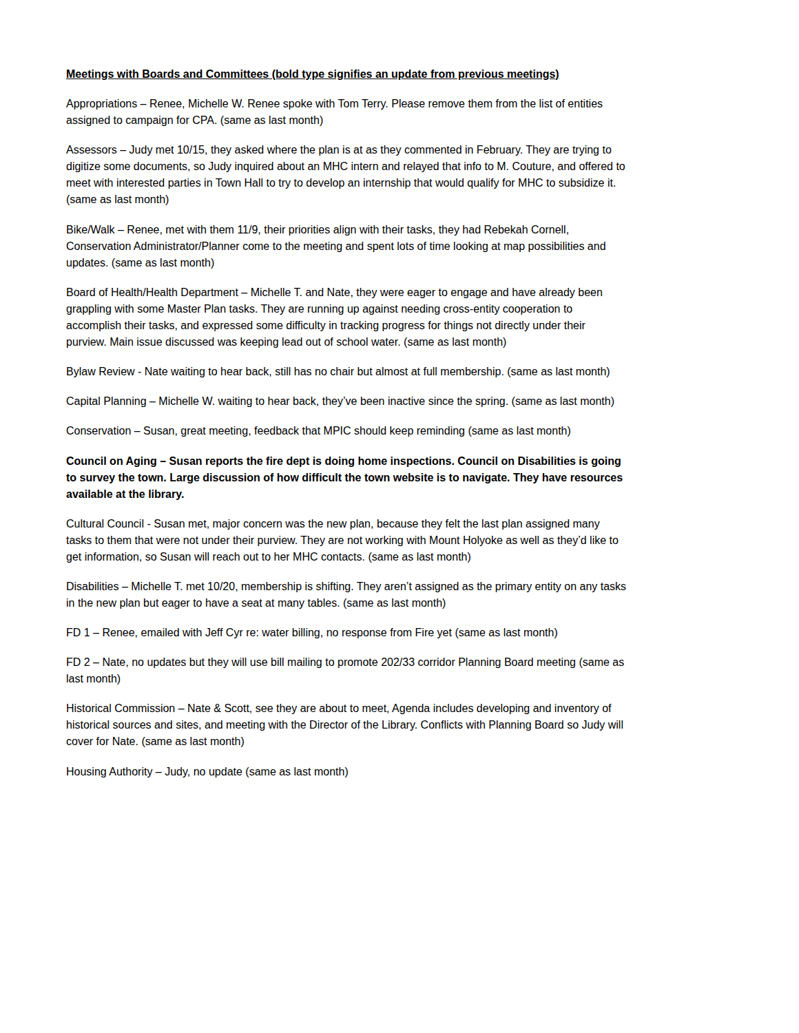Meetings with Boards and Committees (bold type signifies an update from previous meetings)
Appropriations – Renee, Michelle W. Renee spoke with Tom Terry. Please remove them from the list of entities assigned to campaign for CPA. (same as last month)
Assessors – Judy met 10/15, they asked where the plan is at as they commented in February. They are trying to digitize some documents, so Judy inquired about an MHC intern and relayed that info to M. Couture, and offered to meet with interested parties in Town Hall to try to develop an internship that would qualify for MHC to subsidize it. (same as last month)
Bike/Walk – Renee, met with them 11/9, their priorities align with their tasks, they had Rebekah Cornell, Conservation Administrator/Planner come to the meeting and spent lots of time looking at map possibilities and updates. (same as last month)
Board of Health/Health Department – Michelle T. and Nate, they were eager to engage and have already been grappling with some Master Plan tasks. They are running up against needing cross-entity cooperation to accomplish their tasks, and expressed some difficulty in tracking progress for things not directly under their purview. Main issue discussed was keeping lead out of school water. (same as last month)
Bylaw Review - Nate waiting to hear back, still has no chair but almost at full membership. (same as last month)
Capital Planning – Michelle W. waiting to hear back, they’ve been inactive since the spring. (same as last month)
Conservation – Susan, great meeting, feedback that MPIC should keep reminding (same as last month)
Council on Aging – Susan reports the fire dept is doing home inspections. Council on Disabilities is going to survey the town. Large discussion of how difficult the town website is to navigate. They have resources available at the library.
Cultural Council - Susan met, major concern was the new plan, because they felt the last plan assigned many tasks to them that were not under their purview. They are not working with Mount Holyoke as well as they’d like to get information, so Susan will reach out to her MHC contacts. (same as last month)
Disabilities – Michelle T. met 10/20, membership is shifting. They aren’t assigned as the primary entity on any tasks in the new plan but eager to have a seat at many tables. (same as last month)
FD 1 – Renee, emailed with Jeff Cyr re: water billing, no response from Fire yet (same as last month)
FD 2 – Nate, no updates but they will use bill mailing to promote 202/33 corridor Planning Board meeting (same as last month)
Historical Commission – Nate & Scott, see they are about to meet, Agenda includes developing and inventory of historical sources and sites, and meeting with the Director of the Library. Conflicts with Planning Board so Judy will cover for Nate. (same as last month)
Housing Authority – Judy, no update (same as last month)